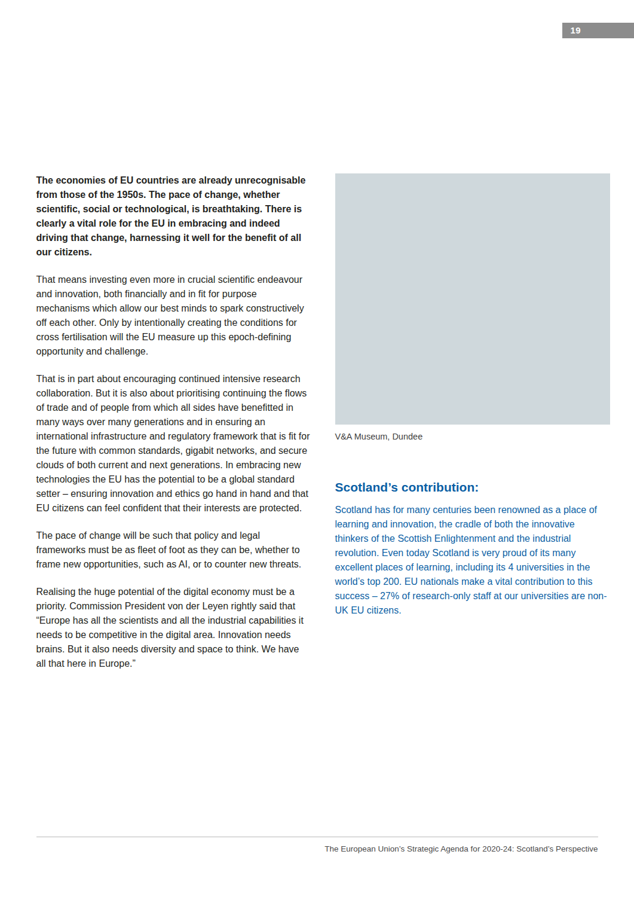19
The economies of EU countries are already unrecognisable from those of the 1950s. The pace of change, whether scientific, social or technological, is breathtaking. There is clearly a vital role for the EU in embracing and indeed driving that change, harnessing it well for the benefit of all our citizens.
That means investing even more in crucial scientific endeavour and innovation, both financially and in fit for purpose mechanisms which allow our best minds to spark constructively off each other. Only by intentionally creating the conditions for cross fertilisation will the EU measure up this epoch-defining opportunity and challenge.
That is in part about encouraging continued intensive research collaboration. But it is also about prioritising continuing the flows of trade and of people from which all sides have benefitted in many ways over many generations and in ensuring an international infrastructure and regulatory framework that is fit for the future with common standards, gigabit networks, and secure clouds of both current and next generations. In embracing new technologies the EU has the potential to be a global standard setter – ensuring innovation and ethics go hand in hand and that EU citizens can feel confident that their interests are protected.
The pace of change will be such that policy and legal frameworks must be as fleet of foot as they can be, whether to frame new opportunities, such as AI, or to counter new threats.
Realising the huge potential of the digital economy must be a priority. Commission President von der Leyen rightly said that “Europe has all the scientists and all the industrial capabilities it needs to be competitive in the digital area. Innovation needs brains. But it also needs diversity and space to think. We have all that here in Europe.”
V&A Museum, Dundee
Scotland’s contribution:
Scotland has for many centuries been renowned as a place of learning and innovation, the cradle of both the innovative thinkers of the Scottish Enlightenment and the industrial revolution. Even today Scotland is very proud of its many excellent places of learning, including its 4 universities in the world’s top 200. EU nationals make a vital contribution to this success – 27% of research-only staff at our universities are non-UK EU citizens.
The European Union’s Strategic Agenda for 2020-24: Scotland’s Perspective